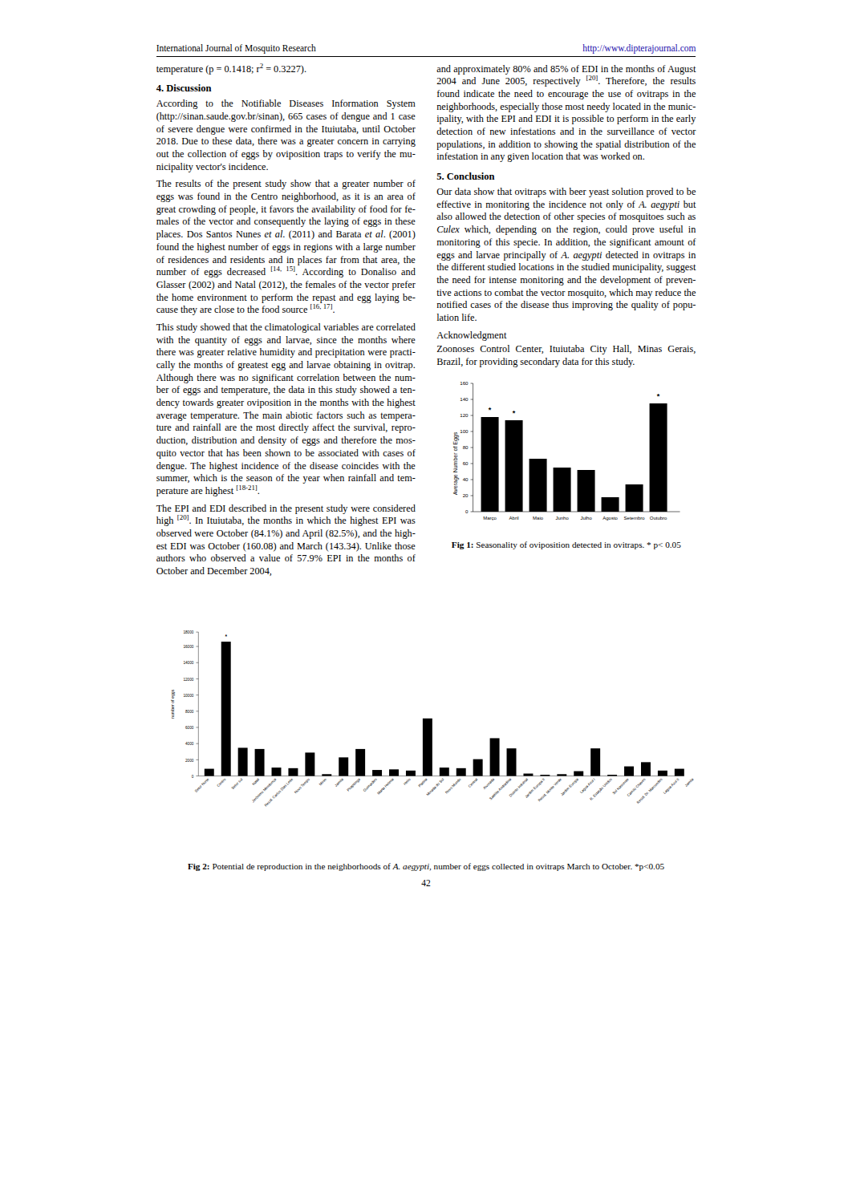International Journal of Mosquito Research http://www.dipterajournal.com
temperature (p = 0.1418; r2 = 0.3227).
4. Discussion
According to the Notifiable Diseases Information System (http://sinan.saude.gov.br/sinan), 665 cases of dengue and 1 case of severe dengue were confirmed in the Ituiutaba, until October 2018. Due to these data, there was a greater concern in carrying out the collection of eggs by oviposition traps to verify the municipality vector's incidence.
The results of the present study show that a greater number of eggs was found in the Centro neighborhood, as it is an area of great crowding of people, it favors the availability of food for females of the vector and consequently the laying of eggs in these places. Dos Santos Nunes et al. (2011) and Barata et al. (2001) found the highest number of eggs in regions with a large number of residences and residents and in places far from that area, the number of eggs decreased [14, 15]. According to Donaliso and Glasser (2002) and Natal (2012), the females of the vector prefer the home environment to perform the repast and egg laying because they are close to the food source [16, 17].
This study showed that the climatological variables are correlated with the quantity of eggs and larvae, since the months where there was greater relative humidity and precipitation were practically the months of greatest egg and larvae obtaining in ovitrap. Although there was no significant correlation between the number of eggs and temperature, the data in this study showed a tendency towards greater oviposition in the months with the highest average temperature. The main abiotic factors such as temperature and rainfall are the most directly affect the survival, reproduction, distribution and density of eggs and therefore the mosquito vector that has been shown to be associated with cases of dengue. The highest incidence of the disease coincides with the summer, which is the season of the year when rainfall and temperature are highest [18-21].
The EPI and EDI described in the present study were considered high [20]. In Ituiutaba, the months in which the highest EPI was observed were October (84.1%) and April (82.5%), and the highest EDI was October (160.08) and March (143.34). Unlike those authors who observed a value of 57.9% EPI in the months of October and December 2004,
and approximately 80% and 85% of EDI in the months of August 2004 and June 2005, respectively [20]. Therefore, the results found indicate the need to encourage the use of ovitraps in the neighborhoods, especially those most needy located in the municipality, with the EPI and EDI it is possible to perform in the early detection of new infestations and in the surveillance of vector populations, in addition to showing the spatial distribution of the infestation in any given location that was worked on.
5. Conclusion
Our data show that ovitraps with beer yeast solution proved to be effective in monitoring the incidence not only of A. aegypti but also allowed the detection of other species of mosquitoes such as Culex which, depending on the region, could prove useful in monitoring of this specie. In addition, the significant amount of eggs and larvae principally of A. aegypti detected in ovitraps in the different studied locations in the studied municipality, suggest the need for intense monitoring and the development of preventive actions to combat the vector mosquito, which may reduce the notified cases of the disease thus improving the quality of population life.
Acknowledgment
Zoonoses Control Center, Ituiutaba City Hall, Minas Gerais, Brazil, for providing secondary data for this study.
0 20 40 60 80 100 120 140 160 Average Number of Eggs * * * Março Abril Maio Junho Julho Agosto Setembro Outubro
Fig 1: Seasonality of oviposition detected in ovitraps. * p< 0.05
0 2000 4000 6000 8000 10000 12000 14000 16000 18000 number of eggs * Setor Norte Centro Setor sul Natal Jerônimo Mendonça Resid. Carlos Dias Leite Novo Tempo Mirim Jamila Pirapitinga Guimarães Marta Helena Helio Platina Morada do Sol Novo Mundo Central Alvorada Satélite Andradina Distrito Indutrial Jardim Europa II Resid. Monte Verde Jardim Europa Lagoa Azul I R. Estação Unidos Sol Nascente Camilo Chaves Resid. Dr. Marcondes Lagoa Azul II Jamila
Fig 2: Potential de reproduction in the neighborhoods of A. aegypti, number of eggs collected in ovitraps March to October. *p<0.05
42